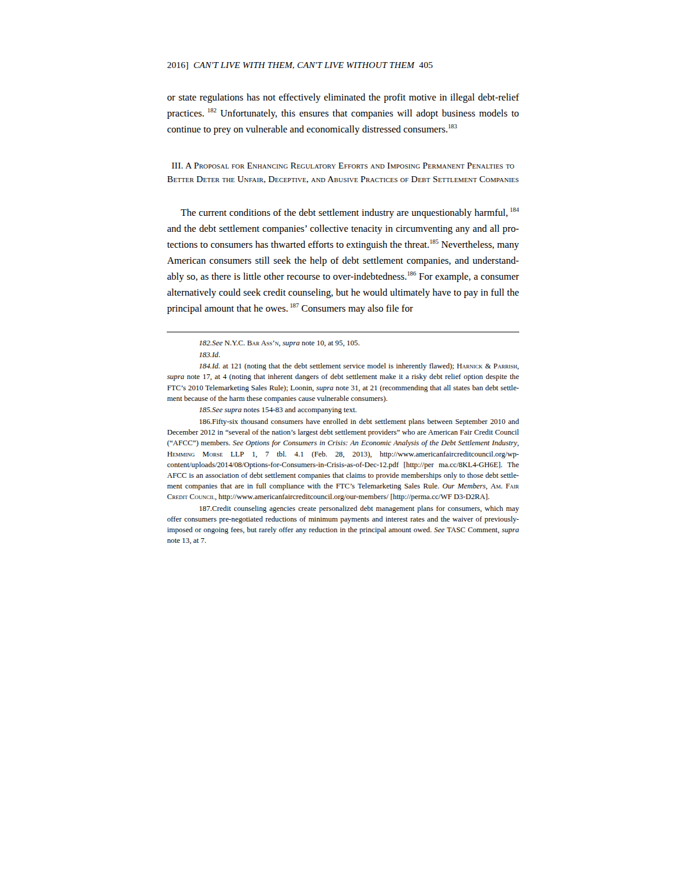2016] CAN'T LIVE WITH THEM, CAN'T LIVE WITHOUT THEM 405
or state regulations has not effectively eliminated the profit motive in illegal debt-relief practices. 182 Unfortunately, this ensures that companies will adopt business models to continue to prey on vulnerable and economically distressed consumers.183
III. A Proposal for Enhancing Regulatory Efforts and Imposing Permanent Penalties to Better Deter the Unfair, Deceptive, and Abusive Practices of Debt Settlement Companies
The current conditions of the debt settlement industry are unquestionably harmful, 184 and the debt settlement companies’ collective tenacity in circumventing any and all protections to consumers has thwarted efforts to extinguish the threat.185 Nevertheless, many American consumers still seek the help of debt settlement companies, and understandably so, as there is little other recourse to over-indebtedness.186 For example, a consumer alternatively could seek credit counseling, but he would ultimately have to pay in full the principal amount that he owes. 187 Consumers may also file for
182. See N.Y.C. Bar Ass’n, supra note 10, at 95, 105.
183. Id.
184. Id. at 121 (noting that the debt settlement service model is inherently flawed); Harnick & Parrish, supra note 17, at 4 (noting that inherent dangers of debt settlement make it a risky debt relief option despite the FTC’s 2010 Telemarketing Sales Rule); Loonin, supra note 31, at 21 (recommending that all states ban debt settlement because of the harm these companies cause vulnerable consumers).
185. See supra notes 154-83 and accompanying text.
186. Fifty-six thousand consumers have enrolled in debt settlement plans between September 2010 and December 2012 in “several of the nation’s largest debt settlement providers” who are American Fair Credit Council (“AFCC”) members. See Options for Consumers in Crisis: An Economic Analysis of the Debt Settlement Industry, Hemming Morse LLP 1, 7 tbl. 4.1 (Feb. 28, 2013), http://www.americanfaircreditcouncil.org/wp-content/uploads/2014/08/Options-for-Consumers-in-Crisis-as-of-Dec-12.pdf [http://per ma.cc/8KL4-GH6E]. The AFCC is an association of debt settlement companies that claims to provide memberships only to those debt settlement companies that are in full compliance with the FTC’s Telemarketing Sales Rule. Our Members, Am. Fair Credit Council, http://www.americanfaircreditcouncil.org/our-members/ [http://perma.cc/WF D3-D2RA].
187. Credit counseling agencies create personalized debt management plans for consumers, which may offer consumers pre-negotiated reductions of minimum payments and interest rates and the waiver of previously-imposed or ongoing fees, but rarely offer any reduction in the principal amount owed. See TASC Comment, supra note 13, at 7.